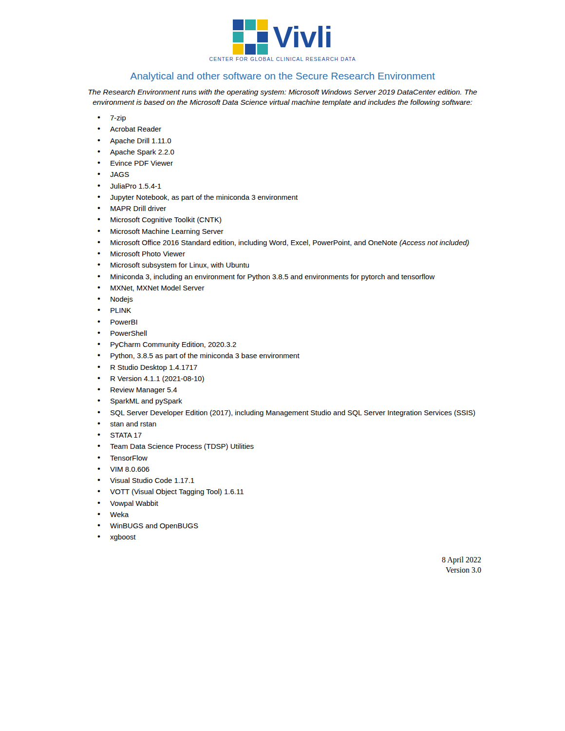Vivli
CENTER FOR GLOBAL CLINICAL RESEARCH DATA
Analytical and other software on the Secure Research Environment
The Research Environment runs with the operating system: Microsoft Windows Server 2019 DataCenter edition. The environment is based on the Microsoft Data Science virtual machine template and includes the following software:
7-zip
Acrobat Reader
Apache Drill 1.11.0
Apache Spark 2.2.0
Evince PDF Viewer
JAGS
JuliaPro 1.5.4-1
Jupyter Notebook, as part of the miniconda 3 environment
MAPR Drill driver
Microsoft Cognitive Toolkit (CNTK)
Microsoft Machine Learning Server
Microsoft Office 2016 Standard edition, including Word, Excel, PowerPoint, and OneNote (Access not included)
Microsoft Photo Viewer
Microsoft subsystem for Linux, with Ubuntu
Miniconda 3, including an environment for Python 3.8.5 and environments for pytorch and tensorflow
MXNet, MXNet Model Server
Nodejs
PLINK
PowerBI
PowerShell
PyCharm Community Edition, 2020.3.2
Python, 3.8.5 as part of the miniconda 3 base environment
R Studio Desktop 1.4.1717
R Version 4.1.1 (2021-08-10)
Review Manager 5.4
SparkML and pySpark
SQL Server Developer Edition (2017), including Management Studio and SQL Server Integration Services (SSIS)
stan and rstan
STATA 17
Team Data Science Process (TDSP) Utilities
TensorFlow
VIM 8.0.606
Visual Studio Code 1.17.1
VOTT (Visual Object Tagging Tool) 1.6.11
Vowpal Wabbit
Weka
WinBUGS and OpenBUGS
xgboost
8 April 2022
Version 3.0